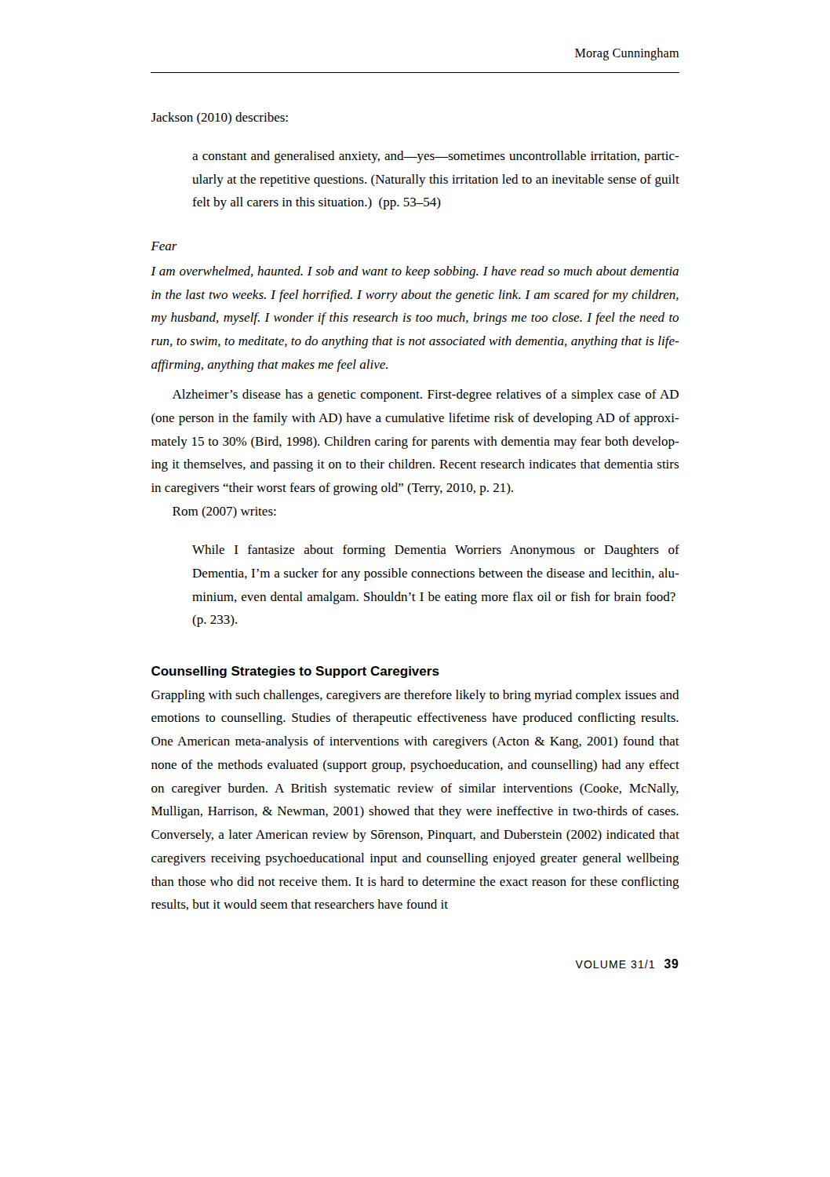Morag Cunningham
Jackson (2010) describes:
a constant and generalised anxiety, and—yes—sometimes uncontrollable irritation, particularly at the repetitive questions. (Naturally this irritation led to an inevitable sense of guilt felt by all carers in this situation.) (pp. 53–54)
Fear
I am overwhelmed, haunted. I sob and want to keep sobbing. I have read so much about dementia in the last two weeks. I feel horrified. I worry about the genetic link. I am scared for my children, my husband, myself. I wonder if this research is too much, brings me too close. I feel the need to run, to swim, to meditate, to do anything that is not associated with dementia, anything that is life-affirming, anything that makes me feel alive.
Alzheimer’s disease has a genetic component. First-degree relatives of a simplex case of AD (one person in the family with AD) have a cumulative lifetime risk of developing AD of approximately 15 to 30% (Bird, 1998). Children caring for parents with dementia may fear both developing it themselves, and passing it on to their children. Recent research indicates that dementia stirs in caregivers “their worst fears of growing old” (Terry, 2010, p. 21).
Rom (2007) writes:
While I fantasize about forming Dementia Worriers Anonymous or Daughters of Dementia, I’m a sucker for any possible connections between the disease and lecithin, aluminium, even dental amalgam. Shouldn’t I be eating more flax oil or fish for brain food? (p. 233).
Counselling Strategies to Support Caregivers
Grappling with such challenges, caregivers are therefore likely to bring myriad complex issues and emotions to counselling. Studies of therapeutic effectiveness have produced conflicting results. One American meta-analysis of interventions with caregivers (Acton & Kang, 2001) found that none of the methods evaluated (support group, psychoeducation, and counselling) had any effect on caregiver burden. A British systematic review of similar interventions (Cooke, McNally, Mulligan, Harrison, & Newman, 2001) showed that they were ineffective in two-thirds of cases. Conversely, a later American review by Sōrenson, Pinquart, and Duberstein (2002) indicated that caregivers receiving psychoeducational input and counselling enjoyed greater general wellbeing than those who did not receive them. It is hard to determine the exact reason for these conflicting results, but it would seem that researchers have found it
Volume 31/139